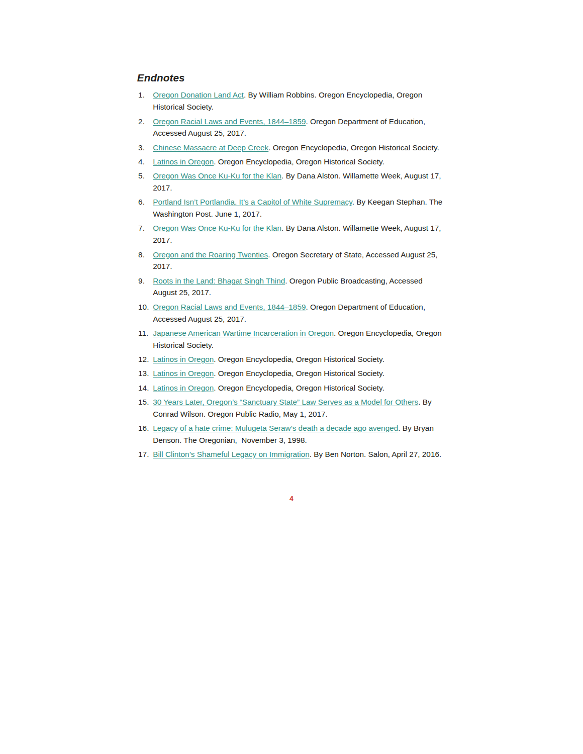Endnotes
Oregon Donation Land Act. By William Robbins. Oregon Encyclopedia, Oregon Historical Society.
Oregon Racial Laws and Events, 1844–1859. Oregon Department of Education, Accessed August 25, 2017.
Chinese Massacre at Deep Creek. Oregon Encyclopedia, Oregon Historical Society.
Latinos in Oregon. Oregon Encyclopedia, Oregon Historical Society.
Oregon Was Once Ku-Ku for the Klan. By Dana Alston. Willamette Week, August 17, 2017.
Portland Isn’t Portlandia. It’s a Capitol of White Supremacy. By Keegan Stephan. The Washington Post. June 1, 2017.
Oregon Was Once Ku-Ku for the Klan. By Dana Alston. Willamette Week, August 17, 2017.
Oregon and the Roaring Twenties. Oregon Secretary of State, Accessed August 25, 2017.
Roots in the Land: Bhagat Singh Thind. Oregon Public Broadcasting, Accessed August 25, 2017.
Oregon Racial Laws and Events, 1844–1859. Oregon Department of Education, Accessed August 25, 2017.
Japanese American Wartime Incarceration in Oregon. Oregon Encyclopedia, Oregon Historical Society.
Latinos in Oregon. Oregon Encyclopedia, Oregon Historical Society.
Latinos in Oregon. Oregon Encyclopedia, Oregon Historical Society.
Latinos in Oregon. Oregon Encyclopedia, Oregon Historical Society.
30 Years Later, Oregon’s “Sanctuary State” Law Serves as a Model for Others. By Conrad Wilson. Oregon Public Radio, May 1, 2017.
Legacy of a hate crime: Mulugeta Seraw’s death a decade ago avenged. By Bryan Denson. The Oregonian, November 3, 1998.
Bill Clinton’s Shameful Legacy on Immigration. By Ben Norton. Salon, April 27, 2016.
4